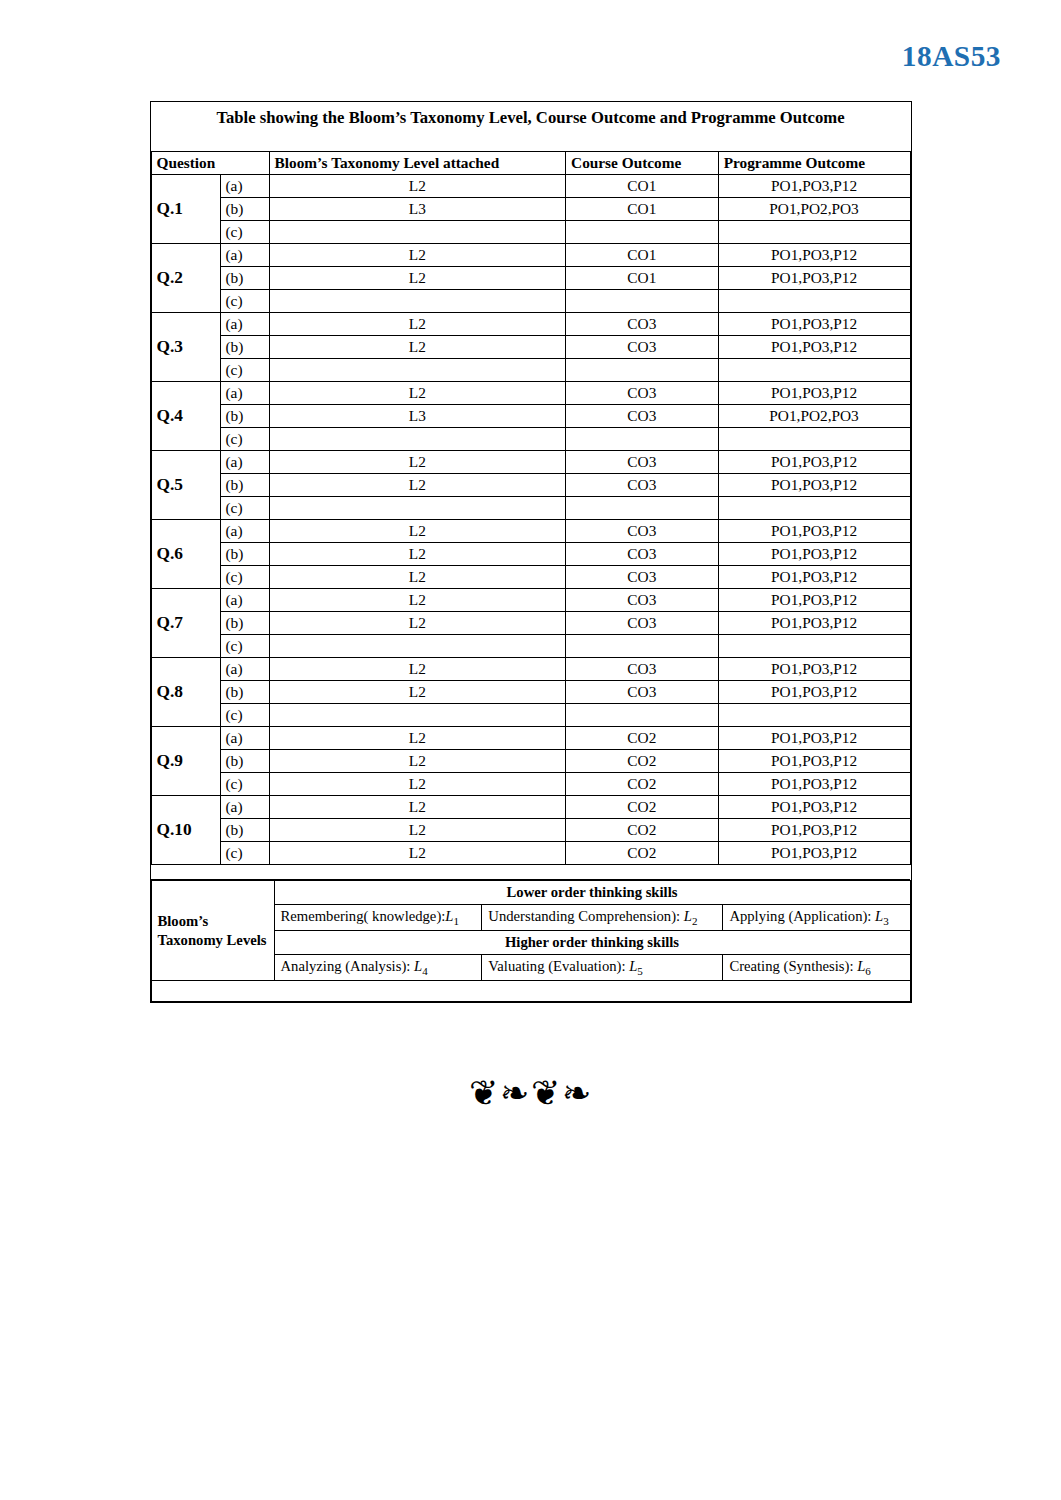18AS53
| Table showing the Bloom’s Taxonomy Level, Course Outcome and Programme Outcome |
| Question | Bloom’s Taxonomy Level attached | Course Outcome | Programme Outcome |
| Q.1 | (a) | L2 | CO1 | PO1,PO3,P12 |
| (b) | L3 | CO1 | PO1,PO2,PO3 |
| (c) | | | |
| Q.2 | (a) | L2 | CO1 | PO1,PO3,P12 |
| (b) | L2 | CO1 | PO1,PO3,P12 |
| (c) | | | |
| Q.3 | (a) | L2 | CO3 | PO1,PO3,P12 |
| (b) | L2 | CO3 | PO1,PO3,P12 |
| (c) | | | |
| Q.4 | (a) | L2 | CO3 | PO1,PO3,P12 |
| (b) | L3 | CO3 | PO1,PO2,PO3 |
| (c) | | | |
| Q.5 | (a) | L2 | CO3 | PO1,PO3,P12 |
| (b) | L2 | CO3 | PO1,PO3,P12 |
| (c) | | | |
| Q.6 | (a) | L2 | CO3 | PO1,PO3,P12 |
| (b) | L2 | CO3 | PO1,PO3,P12 |
| (c) | L2 | CO3 | PO1,PO3,P12 |
| Q.7 | (a) | L2 | CO3 | PO1,PO3,P12 |
| (b) | L2 | CO3 | PO1,PO3,P12 |
| (c) | | | |
| Q.8 | (a) | L2 | CO3 | PO1,PO3,P12 |
| (b) | L2 | CO3 | PO1,PO3,P12 |
| (c) | | | |
| Q.9 | (a) | L2 | CO2 | PO1,PO3,P12 |
| (b) | L2 | CO2 | PO1,PO3,P12 |
| (c) | L2 | CO2 | PO1,PO3,P12 |
| Q.10 | (a) | L2 | CO2 | PO1,PO3,P12 |
| (b) | L2 | CO2 | PO1,PO3,P12 |
| (c) | L2 | CO2 | PO1,PO3,P12 |
| Bloom’s Taxonomy Levels | Lower order thinking skills |
| Remembering( knowledge): L 1 | Understanding Comprehension): L 2 | Applying (Application): L 3 |
| Higher order thinking skills |
| Analyzing (Analysis): L 4 | Valuating (Evaluation): L 5 | Creating (Synthesis): L 6 |
❦❧❦❧